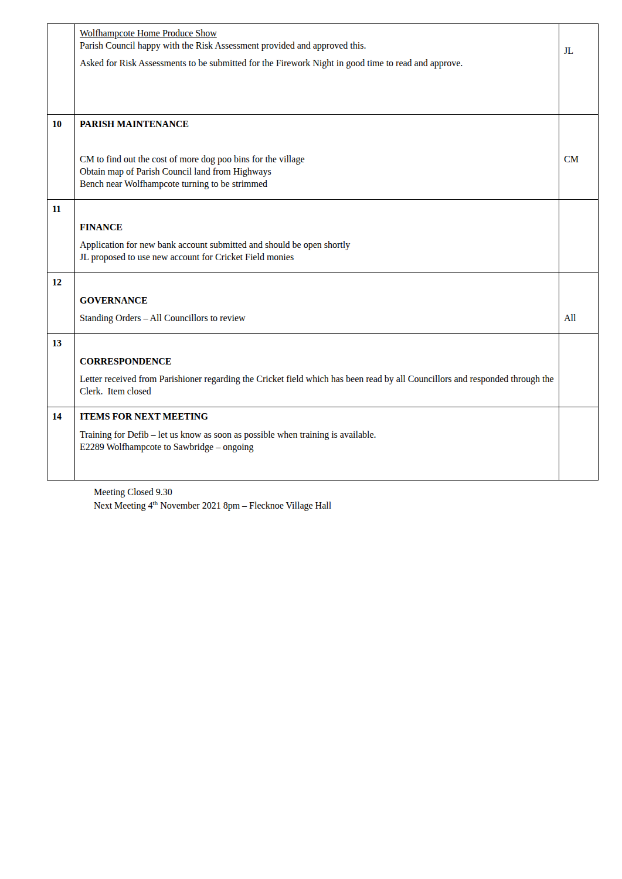| | Wolfhampcote Home Produce Show Parish Council happy with the Risk Assessment provided and approved this. Asked for Risk Assessments to be submitted for the Firework Night in good time to read and approve. | JL |
| 10 | Parish Maintenance CM to find out the cost of more dog poo bins for the village Obtain map of Parish Council land from Highways Bench near Wolfhampcote turning to be strimmed | CM |
| 11 | Finance Application for new bank account submitted and should be open shortly JL proposed to use new account for Cricket Field monies | |
| 12 | Governance Standing Orders – All Councillors to review | All |
| 13 | Correspondence Letter received from Parishioner regarding the Cricket field which has been read by all Councillors and responded through the Clerk. Item closed | |
| 14 | Items for Next Meeting Training for Defib – let us know as soon as possible when training is available. E2289 Wolfhampcote to Sawbridge – ongoing | |
Meeting Closed 9.30
Next Meeting 4th November 2021 8pm – Flecknoe Village Hall